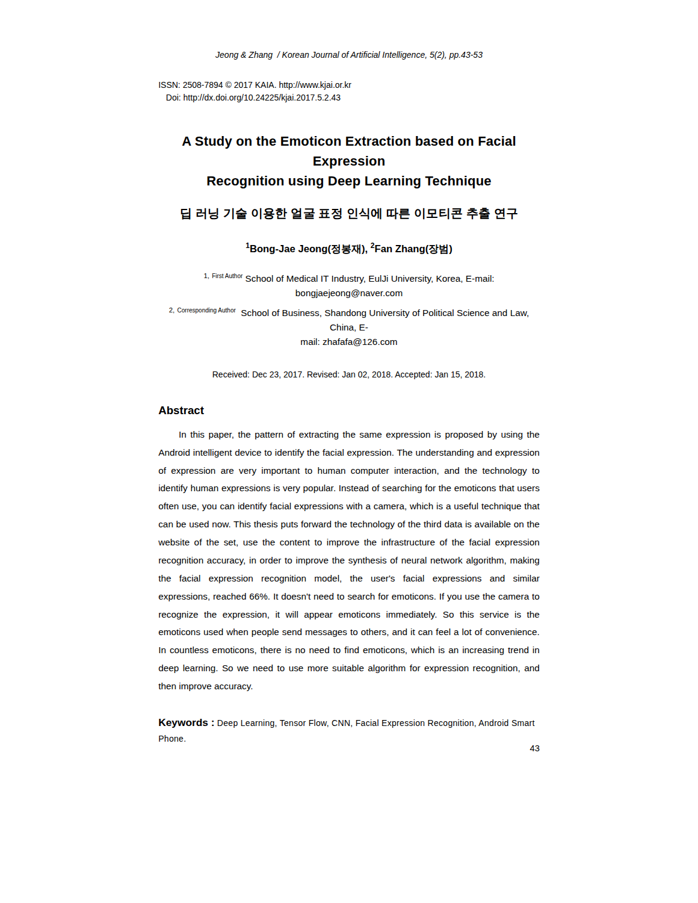Jeong & Zhang / Korean Journal of Artificial Intelligence, 5(2), pp.43-53
ISSN: 2508-7894 © 2017 KAIA. http://www.kjai.or.kr Doi: http://dx.doi.org/10.24225/kjai.2017.5.2.43
A Study on the Emoticon Extraction based on Facial Expression
Recognition using Deep Learning Technique
딥 러닝 기술 이용한 얼굴 표정 인식에 따른 이모티콘 추출 연구
1Bong-Jae Jeong(정봉재), 2Fan Zhang(장범)
1, First Author School of Medical IT Industry, EulJi University, Korea, E-mail:
bongjaejeong@naver.com
2, Corresponding Author School of Business, Shandong University of Political Science and Law, China, E-
mail: zhafafa@126.com
Received: Dec 23, 2017. Revised: Jan 02, 2018. Accepted: Jan 15, 2018.
Abstract
In this paper, the pattern of extracting the same expression is proposed by using the Android intelligent device to identify the facial expression. The understanding and expression of expression are very important to human computer interaction, and the technology to identify human expressions is very popular. Instead of searching for the emoticons that users often use, you can identify facial expressions with a camera, which is a useful technique that can be used now. This thesis puts forward the technology of the third data is available on the website of the set, use the content to improve the infrastructure of the facial expression recognition accuracy, in order to improve the synthesis of neural network algorithm, making the facial expression recognition model, the user's facial expressions and similar expressions, reached 66%. It doesn't need to search for emoticons. If you use the camera to recognize the expression, it will appear emoticons immediately. So this service is the emoticons used when people send messages to others, and it can feel a lot of convenience. In countless emoticons, there is no need to find emoticons, which is an increasing trend in deep learning. So we need to use more suitable algorithm for expression recognition, and then improve accuracy.
Keywords : Deep Learning, Tensor Flow, CNN, Facial Expression Recognition, Android Smart Phone.
43